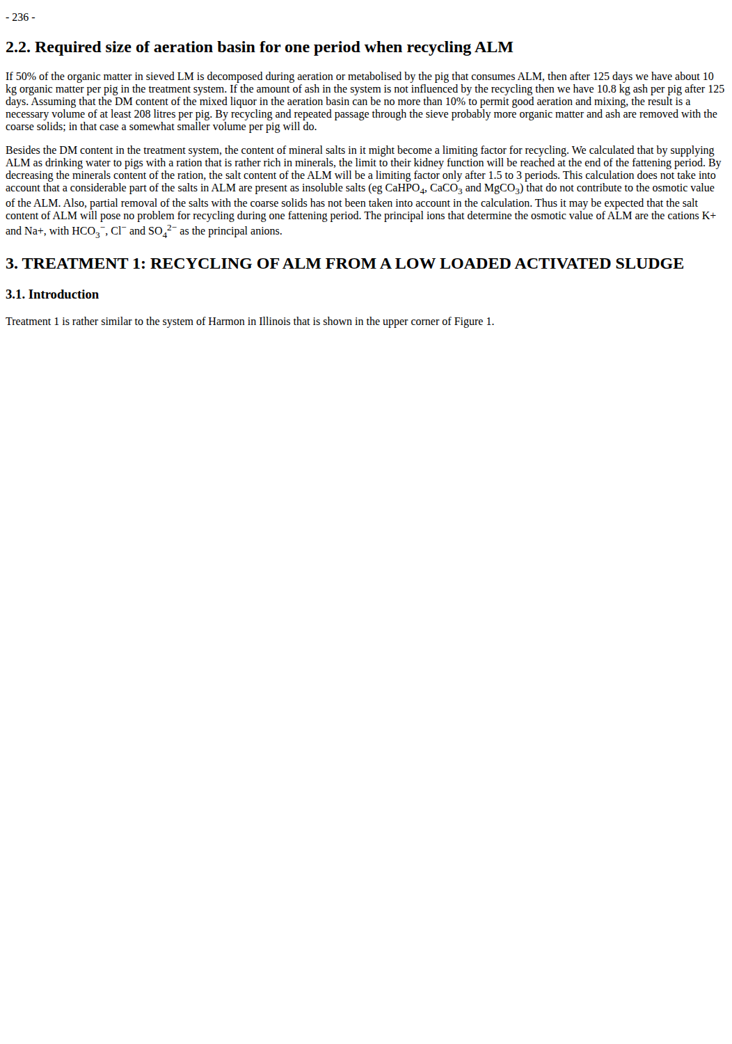- 236 -
2.2. Required size of aeration basin for one period when recycling ALM
If 50% of the organic matter in sieved LM is decomposed during aeration or metabolised by the pig that consumes ALM, then after 125 days we have about 10 kg organic matter per pig in the treatment system. If the amount of ash in the system is not influenced by the recycling then we have 10.8 kg ash per pig after 125 days. Assuming that the DM content of the mixed liquor in the aeration basin can be no more than 10% to permit good aeration and mixing, the result is a necessary volume of at least 208 litres per pig. By recycling and repeated passage through the sieve probably more organic matter and ash are removed with the coarse solids; in that case a somewhat smaller volume per pig will do.
Besides the DM content in the treatment system, the content of mineral salts in it might become a limiting factor for recycling. We calculated that by supplying ALM as drinking water to pigs with a ration that is rather rich in minerals, the limit to their kidney function will be reached at the end of the fattening period. By decreasing the minerals content of the ration, the salt content of the ALM will be a limiting factor only after 1.5 to 3 periods. This calculation does not take into account that a considerable part of the salts in ALM are present as insoluble salts (eg CaHPO4, CaCO3 and MgCO3) that do not contribute to the osmotic value of the ALM. Also, partial removal of the salts with the coarse solids has not been taken into account in the calculation. Thus it may be expected that the salt content of ALM will pose no problem for recycling during one fattening period. The principal ions that determine the osmotic value of ALM are the cations K+ and Na+, with HCO3−, Cl− and SO42− as the principal anions.
3. TREATMENT 1: RECYCLING OF ALM FROM A LOW LOADED ACTIVATED SLUDGE
3.1. Introduction
Treatment 1 is rather similar to the system of Harmon in Illinois that is shown in the upper corner of Figure 1.